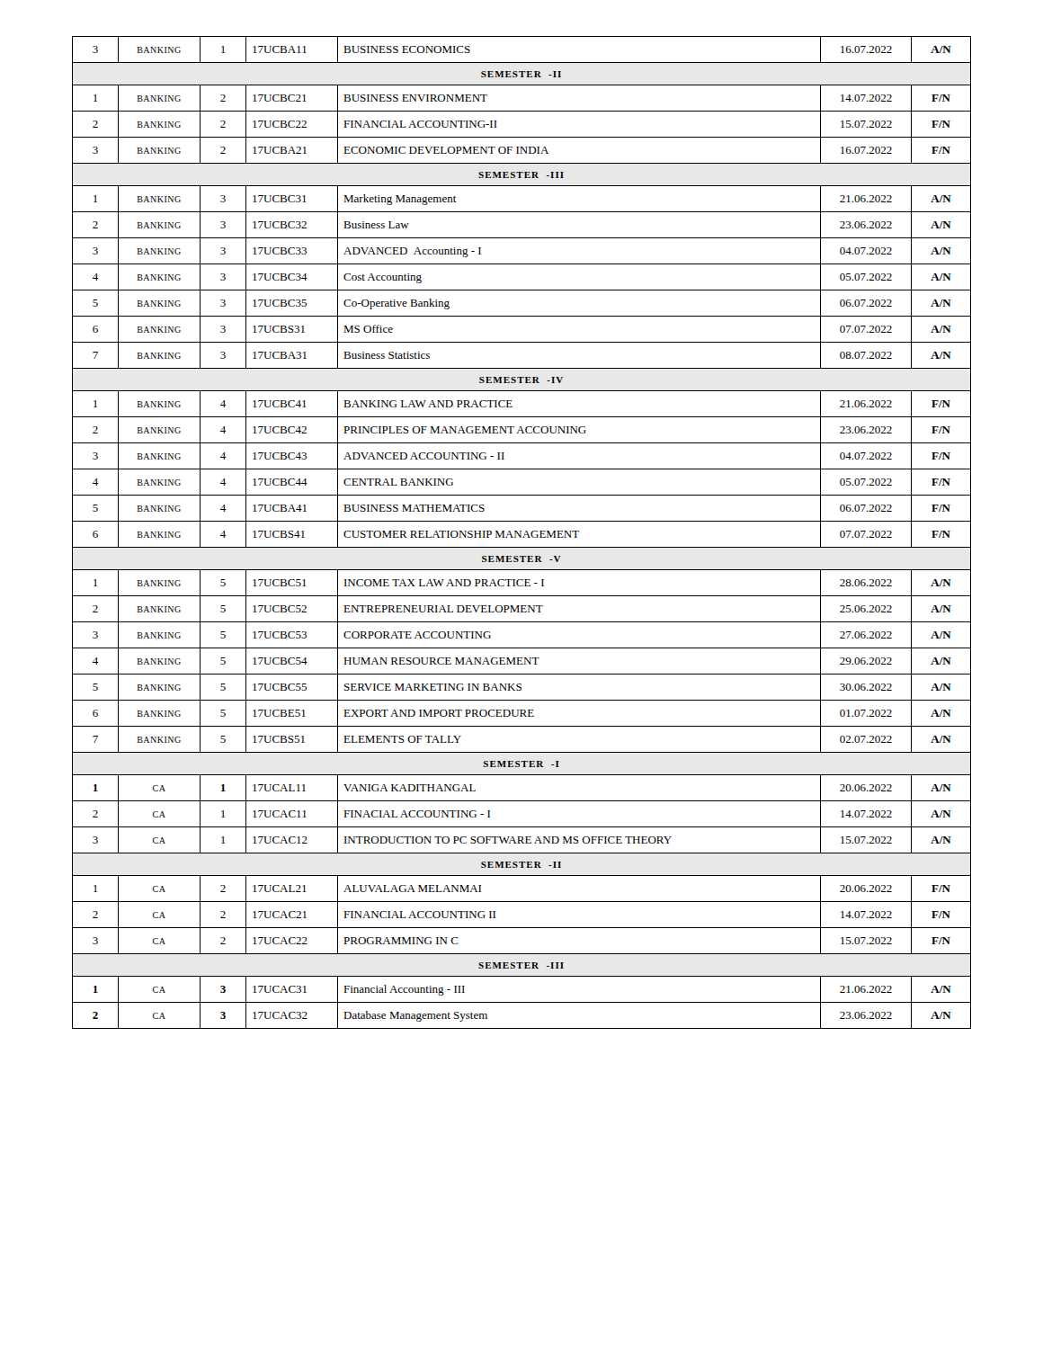| 3 | BANKING | 1 | 17UCBA11 | BUSINESS ECONOMICS | 16.07.2022 | A/N |
| SEMESTER -II |
| 1 | BANKING | 2 | 17UCBC21 | BUSINESS ENVIRONMENT | 14.07.2022 | F/N |
| 2 | BANKING | 2 | 17UCBC22 | FINANCIAL ACCOUNTING-II | 15.07.2022 | F/N |
| 3 | BANKING | 2 | 17UCBA21 | ECONOMIC DEVELOPMENT OF INDIA | 16.07.2022 | F/N |
| SEMESTER -III |
| 1 | BANKING | 3 | 17UCBC31 | Marketing Management | 21.06.2022 | A/N |
| 2 | BANKING | 3 | 17UCBC32 | Business Law | 23.06.2022 | A/N |
| 3 | BANKING | 3 | 17UCBC33 | ADVANCED Accounting - I | 04.07.2022 | A/N |
| 4 | BANKING | 3 | 17UCBC34 | Cost Accounting | 05.07.2022 | A/N |
| 5 | BANKING | 3 | 17UCBC35 | Co-Operative Banking | 06.07.2022 | A/N |
| 6 | BANKING | 3 | 17UCBS31 | MS Office | 07.07.2022 | A/N |
| 7 | BANKING | 3 | 17UCBA31 | Business Statistics | 08.07.2022 | A/N |
| SEMESTER -IV |
| 1 | BANKING | 4 | 17UCBC41 | BANKING LAW AND PRACTICE | 21.06.2022 | F/N |
| 2 | BANKING | 4 | 17UCBC42 | PRINCIPLES OF MANAGEMENT ACCOUNING | 23.06.2022 | F/N |
| 3 | BANKING | 4 | 17UCBC43 | ADVANCED ACCOUNTING - II | 04.07.2022 | F/N |
| 4 | BANKING | 4 | 17UCBC44 | CENTRAL BANKING | 05.07.2022 | F/N |
| 5 | BANKING | 4 | 17UCBA41 | BUSINESS MATHEMATICS | 06.07.2022 | F/N |
| 6 | BANKING | 4 | 17UCBS41 | CUSTOMER RELATIONSHIP MANAGEMENT | 07.07.2022 | F/N |
| SEMESTER -V |
| 1 | BANKING | 5 | 17UCBC51 | INCOME TAX LAW AND PRACTICE - I | 28.06.2022 | A/N |
| 2 | BANKING | 5 | 17UCBC52 | ENTREPRENEURIAL DEVELOPMENT | 25.06.2022 | A/N |
| 3 | BANKING | 5 | 17UCBC53 | CORPORATE ACCOUNTING | 27.06.2022 | A/N |
| 4 | BANKING | 5 | 17UCBC54 | HUMAN RESOURCE MANAGEMENT | 29.06.2022 | A/N |
| 5 | BANKING | 5 | 17UCBC55 | SERVICE MARKETING IN BANKS | 30.06.2022 | A/N |
| 6 | BANKING | 5 | 17UCBE51 | EXPORT AND IMPORT PROCEDURE | 01.07.2022 | A/N |
| 7 | BANKING | 5 | 17UCBS51 | ELEMENTS OF TALLY | 02.07.2022 | A/N |
| SEMESTER -I |
| 1 | CA | 1 | 17UCAL11 | VANIGA KADITHANGAL | 20.06.2022 | A/N |
| 2 | CA | 1 | 17UCAC11 | FINACIAL ACCOUNTING - I | 14.07.2022 | A/N |
| 3 | CA | 1 | 17UCAC12 | INTRODUCTION TO PC SOFTWARE AND MS OFFICE THEORY | 15.07.2022 | A/N |
| SEMESTER -II |
| 1 | CA | 2 | 17UCAL21 | ALUVALAGA MELANMAI | 20.06.2022 | F/N |
| 2 | CA | 2 | 17UCAC21 | FINANCIAL ACCOUNTING II | 14.07.2022 | F/N |
| 3 | CA | 2 | 17UCAC22 | PROGRAMMING IN C | 15.07.2022 | F/N |
| SEMESTER -III |
| 1 | CA | 3 | 17UCAC31 | Financial Accounting - III | 21.06.2022 | A/N |
| 2 | CA | 3 | 17UCAC32 | Database Management System | 23.06.2022 | A/N |